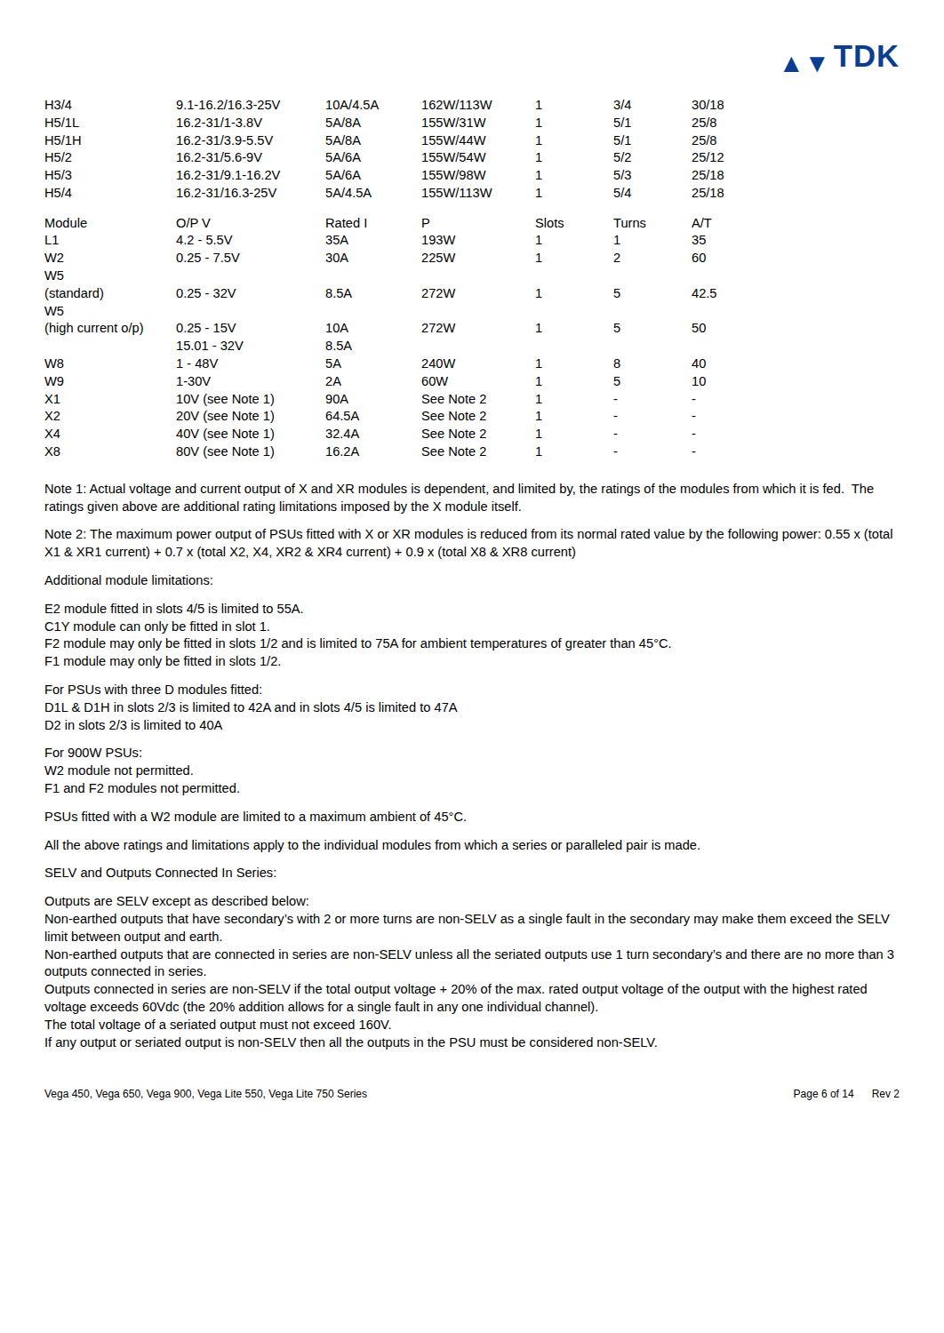▲▼TDK
| H3/4 | 9.1-16.2/16.3-25V | 10A/4.5A | 162W/113W | 1 | 3/4 | 30/18 |
| H5/1L | 16.2-31/1-3.8V | 5A/8A | 155W/31W | 1 | 5/1 | 25/8 |
| H5/1H | 16.2-31/3.9-5.5V | 5A/8A | 155W/44W | 1 | 5/1 | 25/8 |
| H5/2 | 16.2-31/5.6-9V | 5A/6A | 155W/54W | 1 | 5/2 | 25/12 |
| H5/3 | 16.2-31/9.1-16.2V | 5A/6A | 155W/98W | 1 | 5/3 | 25/18 |
| H5/4 | 16.2-31/16.3-25V | 5A/4.5A | 155W/113W | 1 | 5/4 | 25/18 |
| Module | O/P V | Rated I | P | Slots | Turns | A/T |
| L1 | 4.2 - 5.5V | 35A | 193W | 1 | 1 | 35 |
| W2 | 0.25 - 7.5V | 30A | 225W | 1 | 2 | 60 |
| W5 | | | | | | |
| (standard) | 0.25 - 32V | 8.5A | 272W | 1 | 5 | 42.5 |
| W5 | | | | | | |
| (high current o/p) | 0.25 - 15V | 10A | 272W | 1 | 5 | 50 |
| | 15.01 - 32V | 8.5A | | | | |
| W8 | 1 - 48V | 5A | 240W | 1 | 8 | 40 |
| W9 | 1-30V | 2A | 60W | 1 | 5 | 10 |
| X1 | 10V (see Note 1) | 90A | See Note 2 | 1 | - | - |
| X2 | 20V (see Note 1) | 64.5A | See Note 2 | 1 | - | - |
| X4 | 40V (see Note 1) | 32.4A | See Note 2 | 1 | - | - |
| X8 | 80V (see Note 1) | 16.2A | See Note 2 | 1 | - | - |
Note 1: Actual voltage and current output of X and XR modules is dependent, and limited by, the ratings of the modules from which it is fed. The ratings given above are additional rating limitations imposed by the X module itself.
Note 2: The maximum power output of PSUs fitted with X or XR modules is reduced from its normal rated value by the following power: 0.55 x (total X1 & XR1 current) + 0.7 x (total X2, X4, XR2 & XR4 current) + 0.9 x (total X8 & XR8 current)
Additional module limitations:
E2 module fitted in slots 4/5 is limited to 55A.
C1Y module can only be fitted in slot 1.
F2 module may only be fitted in slots 1/2 and is limited to 75A for ambient temperatures of greater than 45°C.
F1 module may only be fitted in slots 1/2.
For PSUs with three D modules fitted:
D1L & D1H in slots 2/3 is limited to 42A and in slots 4/5 is limited to 47A
D2 in slots 2/3 is limited to 40A
For 900W PSUs:
W2 module not permitted.
F1 and F2 modules not permitted.
PSUs fitted with a W2 module are limited to a maximum ambient of 45°C.
All the above ratings and limitations apply to the individual modules from which a series or paralleled pair is made.
SELV and Outputs Connected In Series:
Outputs are SELV except as described below:
Non-earthed outputs that have secondary’s with 2 or more turns are non-SELV as a single fault in the secondary may make them exceed the SELV limit between output and earth.
Non-earthed outputs that are connected in series are non-SELV unless all the seriated outputs use 1 turn secondary’s and there are no more than 3 outputs connected in series.
Outputs connected in series are non-SELV if the total output voltage + 20% of the max. rated output voltage of the output with the highest rated voltage exceeds 60Vdc (the 20% addition allows for a single fault in any one individual channel).
The total voltage of a seriated output must not exceed 160V.
If any output or seriated output is non-SELV then all the outputs in the PSU must be considered non-SELV.
Vega 450, Vega 650, Vega 900, Vega Lite 550, Vega Lite 750 Series
Page 6 of 14
Rev 2